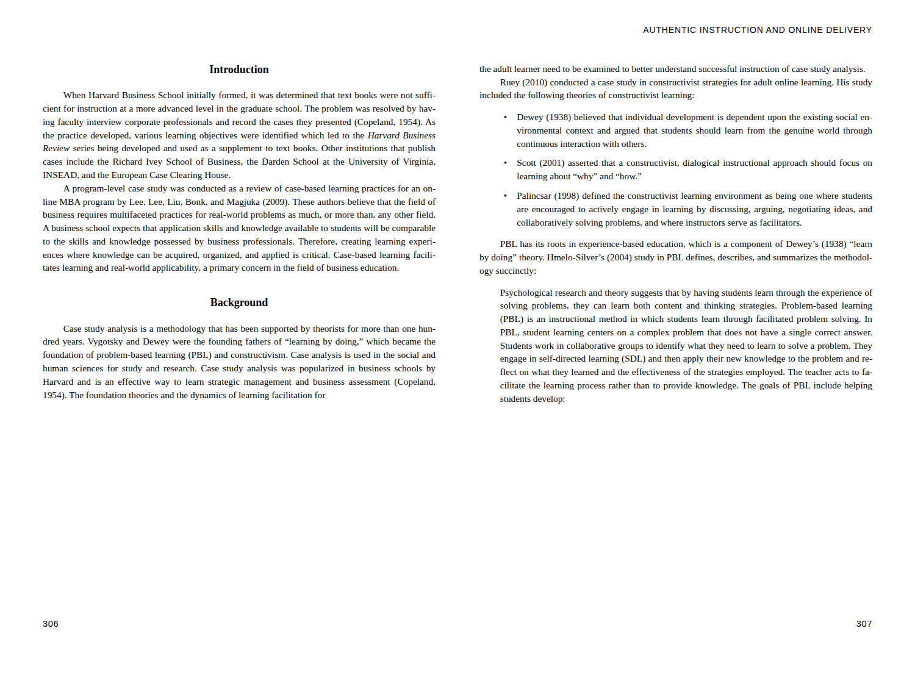Authentic Instruction and Online Delivery
Introduction
When Harvard Business School initially formed, it was determined that text books were not sufficient for instruction at a more advanced level in the graduate school. The problem was resolved by having faculty interview corporate professionals and record the cases they presented (Copeland, 1954). As the practice developed, various learning objectives were identified which led to the Harvard Business Review series being developed and used as a supplement to text books. Other institutions that publish cases include the Richard Ivey School of Business, the Darden School at the University of Virginia, INSEAD, and the European Case Clearing House.
A program-level case study was conducted as a review of case-based learning practices for an online MBA program by Lee, Lee, Liu, Bonk, and Magjuka (2009). These authors believe that the field of business requires multifaceted practices for real-world problems as much, or more than, any other field. A business school expects that application skills and knowledge available to students will be comparable to the skills and knowledge possessed by business professionals. Therefore, creating learning experiences where knowledge can be acquired, organized, and applied is critical. Case-based learning facilitates learning and real-world applicability, a primary concern in the field of business education.
Background
Case study analysis is a methodology that has been supported by theorists for more than one hundred years. Vygotsky and Dewey were the founding fathers of “learning by doing,” which became the foundation of problem-based learning (PBL) and constructivism. Case analysis is used in the social and human sciences for study and research. Case study analysis was popularized in business schools by Harvard and is an effective way to learn strategic management and business assessment (Copeland, 1954). The foundation theories and the dynamics of learning facilitation for
the adult learner need to be examined to better understand successful instruction of case study analysis.
Ruey (2010) conducted a case study in constructivist strategies for adult online learning. His study included the following theories of constructivist learning:
Dewey (1938) believed that individual development is dependent upon the existing social environmental context and argued that students should learn from the genuine world through continuous interaction with others.
Scott (2001) asserted that a constructivist, dialogical instructional approach should focus on learning about “why” and “how.”
Palincsar (1998) defined the constructivist learning environment as being one where students are encouraged to actively engage in learning by discussing, arguing, negotiating ideas, and collaboratively solving problems, and where instructors serve as facilitators.
PBL has its roots in experience-based education, which is a component of Dewey’s (1938) “learn by doing” theory. Hmelo-Silver’s (2004) study in PBL defines, describes, and summarizes the methodology succinctly:
Psychological research and theory suggests that by having students learn through the experience of solving problems, they can learn both content and thinking strategies. Problem-based learning (PBL) is an instructional method in which students learn through facilitated problem solving. In PBL, student learning centers on a complex problem that does not have a single correct answer. Students work in collaborative groups to identify what they need to learn to solve a problem. They engage in self-directed learning (SDL) and then apply their new knowledge to the problem and reflect on what they learned and the effectiveness of the strategies employed. The teacher acts to facilitate the learning process rather than to provide knowledge. The goals of PBL include helping students develop:
306
307